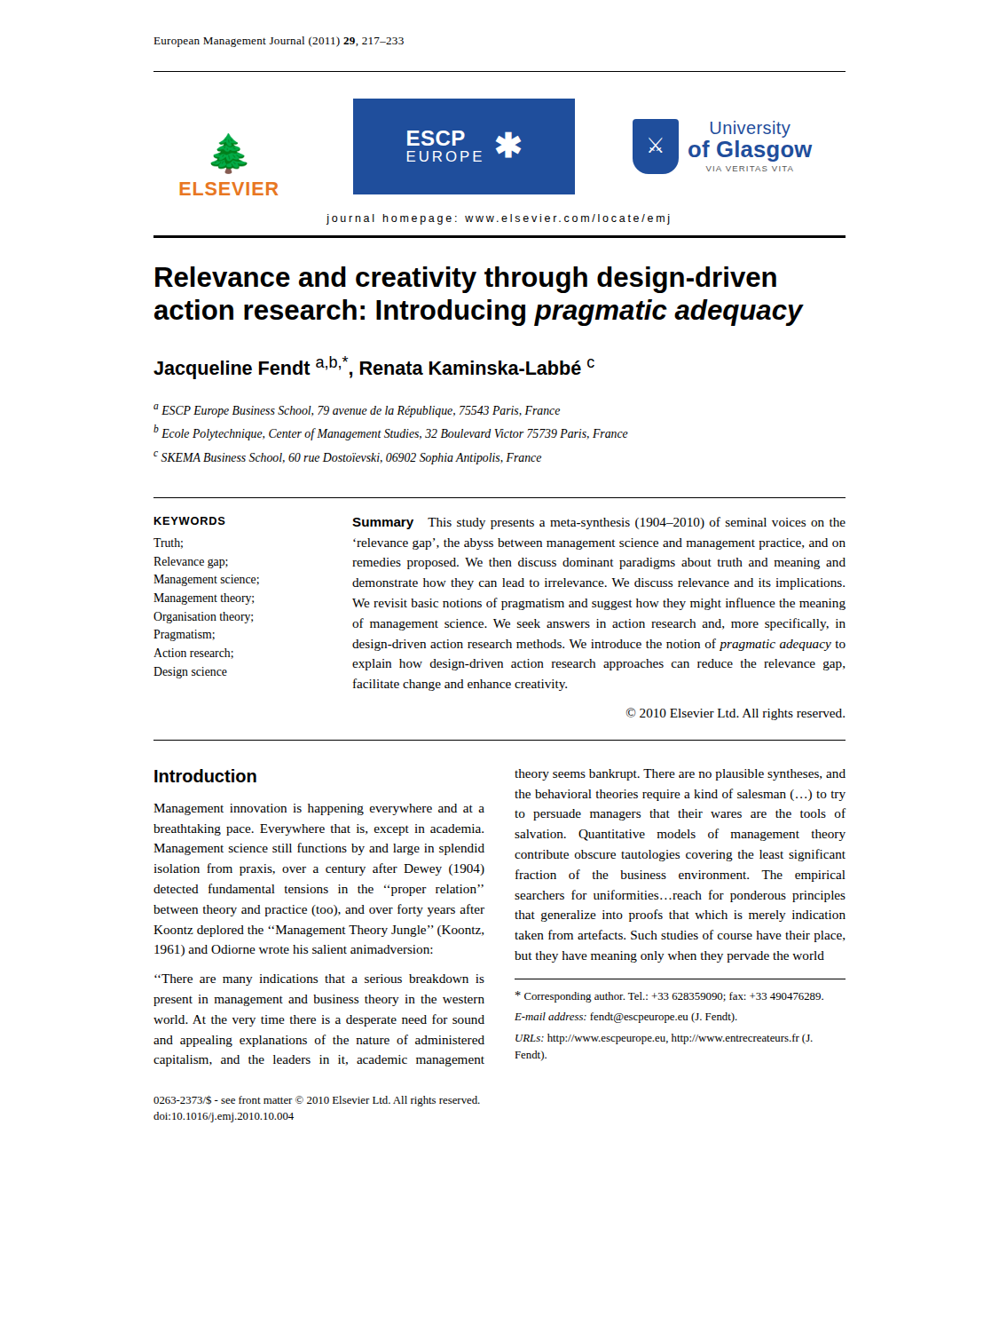European Management Journal (2011) 29, 217–233
🌲
ELSEVIER
ESCP
EUROPE
✱
⚔
University
of Glasgow
VIA VERITAS VITA
journal homepage: www.elsevier.com/locate/emj
Relevance and creativity through design-driven action research: Introducing pragmatic adequacy
Jacqueline Fendt a,b,*, Renata Kaminska-Labbé c
a ESCP Europe Business School, 79 avenue de la République, 75543 Paris, France
b Ecole Polytechnique, Center of Management Studies, 32 Boulevard Victor 75739 Paris, France
c SKEMA Business School, 60 rue Dostoïevski, 06902 Sophia Antipolis, France
KEYWORDS
Truth;
Relevance gap;
Management science;
Management theory;
Organisation theory;
Pragmatism;
Action research;
Design science
Summary This study presents a meta-synthesis (1904–2010) of seminal voices on the ‘relevance gap’, the abyss between management science and management practice, and on remedies proposed. We then discuss dominant paradigms about truth and meaning and demonstrate how they can lead to irrelevance. We discuss relevance and its implications. We revisit basic notions of pragmatism and suggest how they might influence the meaning of management science. We seek answers in action research and, more specifically, in design-driven action research methods. We introduce the notion of pragmatic adequacy to explain how design-driven action research approaches can reduce the relevance gap, facilitate change and enhance creativity.
© 2010 Elsevier Ltd. All rights reserved.
Introduction
Management innovation is happening everywhere and at a breathtaking pace. Everywhere that is, except in academia. Management science still functions by and large in splendid isolation from praxis, over a century after Dewey (1904) detected fundamental tensions in the ‘‘proper relation’’ between theory and practice (too), and over forty years after Koontz deplored the ‘‘Management Theory Jungle’’ (Koontz, 1961) and Odiorne wrote his salient animadversion:
‘‘There are many indications that a serious breakdown is present in management and business theory in the western world. At the very time there is a desperate need for sound and appealing explanations of the nature of administered capitalism, and the leaders in it, academic management theory seems bankrupt. There are no plausible syntheses, and the behavioral theories require a kind of salesman (…) to try to persuade managers that their wares are the tools of salvation. Quantitative models of management theory contribute obscure tautologies covering the least significant fraction of the business environment. The empirical searchers for uniformities…reach for ponderous principles that generalize into proofs that which is merely indication taken from artefacts. Such studies of course have their place, but they have meaning only when they pervade the world
* Corresponding author. Tel.: +33 628359090; fax: +33 490476289.
E-mail address: fendt@escpeurope.eu (J. Fendt).
URLs: http://www.escpeurope.eu, http://www.entrecreateurs.fr (J. Fendt).
0263-2373/$ - see front matter © 2010 Elsevier Ltd. All rights reserved. doi:10.1016/j.emj.2010.10.004